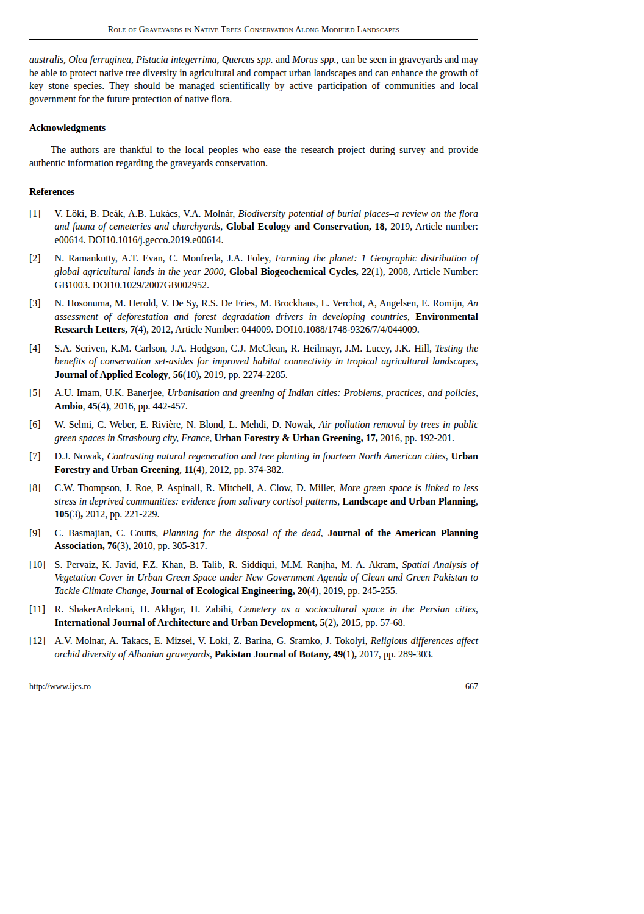Role of Graveyards in Native Trees Conservation Along Modified Landscapes
australis, Olea ferruginea, Pistacia integerrima, Quercus spp. and Morus spp., can be seen in graveyards and may be able to protect native tree diversity in agricultural and compact urban landscapes and can enhance the growth of key stone species. They should be managed scientifically by active participation of communities and local government for the future protection of native flora.
Acknowledgments
The authors are thankful to the local peoples who ease the research project during survey and provide authentic information regarding the graveyards conservation.
References
[1] V. Löki, B. Deák, A.B. Lukács, V.A. Molnár, Biodiversity potential of burial places–a review on the flora and fauna of cemeteries and churchyards, Global Ecology and Conservation, 18, 2019, Article number: e00614. DOI10.1016/j.gecco.2019.e00614.
[2] N. Ramankutty, A.T. Evan, C. Monfreda, J.A. Foley, Farming the planet: 1 Geographic distribution of global agricultural lands in the year 2000, Global Biogeochemical Cycles, 22(1), 2008, Article Number: GB1003. DOI10.1029/2007GB002952.
[3] N. Hosonuma, M. Herold, V. De Sy, R.S. De Fries, M. Brockhaus, L. Verchot, A, Angelsen, E. Romijn, An assessment of deforestation and forest degradation drivers in developing countries, Environmental Research Letters, 7(4), 2012, Article Number: 044009. DOI10.1088/1748-9326/7/4/044009.
[4] S.A. Scriven, K.M. Carlson, J.A. Hodgson, C.J. McClean, R. Heilmayr, J.M. Lucey, J.K. Hill, Testing the benefits of conservation set-asides for improved habitat connectivity in tropical agricultural landscapes, Journal of Applied Ecology, 56(10), 2019, pp. 2274-2285.
[5] A.U. Imam, U.K. Banerjee, Urbanisation and greening of Indian cities: Problems, practices, and policies, Ambio, 45(4), 2016, pp. 442-457.
[6] W. Selmi, C. Weber, E. Rivière, N. Blond, L. Mehdi, D. Nowak, Air pollution removal by trees in public green spaces in Strasbourg city, France, Urban Forestry & Urban Greening, 17, 2016, pp. 192-201.
[7] D.J. Nowak, Contrasting natural regeneration and tree planting in fourteen North American cities, Urban Forestry and Urban Greening, 11(4), 2012, pp. 374-382.
[8] C.W. Thompson, J. Roe, P. Aspinall, R. Mitchell, A. Clow, D. Miller, More green space is linked to less stress in deprived communities: evidence from salivary cortisol patterns, Landscape and Urban Planning, 105(3), 2012, pp. 221-229.
[9] C. Basmajian, C. Coutts, Planning for the disposal of the dead, Journal of the American Planning Association, 76(3), 2010, pp. 305-317.
[10] S. Pervaiz, K. Javid, F.Z. Khan, B. Talib, R. Siddiqui, M.M. Ranjha, M. A. Akram, Spatial Analysis of Vegetation Cover in Urban Green Space under New Government Agenda of Clean and Green Pakistan to Tackle Climate Change, Journal of Ecological Engineering, 20(4), 2019, pp. 245-255.
[11] R. ShakerArdekani, H. Akhgar, H. Zabihi, Cemetery as a sociocultural space in the Persian cities, International Journal of Architecture and Urban Development, 5(2), 2015, pp. 57-68.
[12] A.V. Molnar, A. Takacs, E. Mizsei, V. Loki, Z. Barina, G. Sramko, J. Tokolyi, Religious differences affect orchid diversity of Albanian graveyards, Pakistan Journal of Botany, 49(1), 2017, pp. 289-303.
http://www.ijcs.ro 667